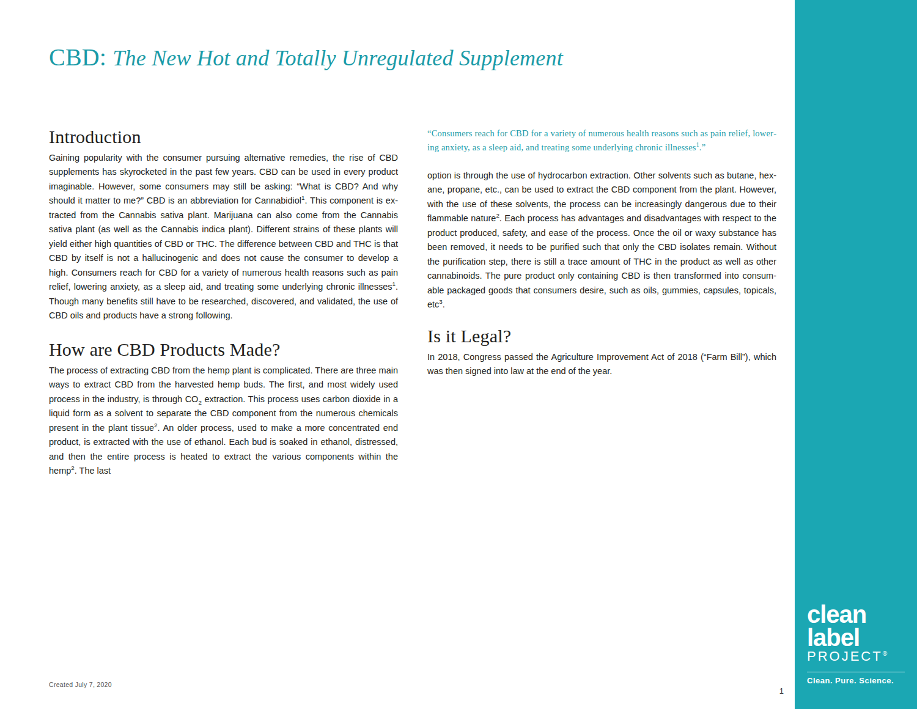clean label PROJECT® Clean. Pure. Science.
CBD: The New Hot and Totally Unregulated Supplement
Introduction
Gaining popularity with the consumer pursuing alternative remedies, the rise of CBD supplements has skyrocketed in the past few years. CBD can be used in every product imaginable. However, some consumers may still be asking: “What is CBD? And why should it matter to me?” CBD is an abbreviation for Cannabidiol1. This component is extracted from the Cannabis sativa plant. Marijuana can also come from the Cannabis sativa plant (as well as the Cannabis indica plant). Different strains of these plants will yield either high quantities of CBD or THC. The difference between CBD and THC is that CBD by itself is not a hallucinogenic and does not cause the consumer to develop a high. Consumers reach for CBD for a variety of numerous health reasons such as pain relief, lowering anxiety, as a sleep aid, and treating some underlying chronic illnesses1. Though many benefits still have to be researched, discovered, and validated, the use of CBD oils and products have a strong following.
How are CBD Products Made?
The process of extracting CBD from the hemp plant is complicated. There are three main ways to extract CBD from the harvested hemp buds. The first, and most widely used process in the industry, is through CO2 extraction. This process uses carbon dioxide in a liquid form as a solvent to separate the CBD component from the numerous chemicals present in the plant tissue2. An older process, used to make a more concentrated end product, is extracted with the use of ethanol. Each bud is soaked in ethanol, distressed, and then the entire process is heated to extract the various components within the hemp2. The last
“Consumers reach for CBD for a variety of numerous health reasons such as pain relief, lowering anxiety, as a sleep aid, and treating some underlying chronic illnesses1.”
option is through the use of hydrocarbon extraction. Other solvents such as butane, hexane, propane, etc., can be used to extract the CBD component from the plant. However, with the use of these solvents, the process can be increasingly dangerous due to their flammable nature2. Each process has advantages and disadvantages with respect to the product produced, safety, and ease of the process. Once the oil or waxy substance has been removed, it needs to be purified such that only the CBD isolates remain. Without the purification step, there is still a trace amount of THC in the product as well as other cannabinoids. The pure product only containing CBD is then transformed into consumable packaged goods that consumers desire, such as oils, gummies, capsules, topicals, etc3.
Is it Legal?
In 2018, Congress passed the Agriculture Improvement Act of 2018 (“Farm Bill”), which was then signed into law at the end of the year.
Created July 7, 2020
1